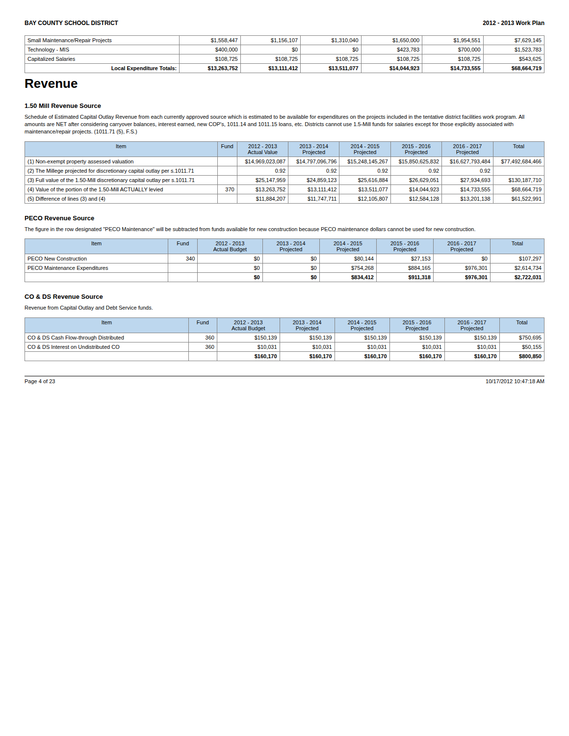BAY COUNTY SCHOOL DISTRICT
2012 - 2013 Work Plan
| Small Maintenance/Repair Projects | $1,558,447 | $1,156,107 | $1,310,040 | $1,650,000 | $1,954,551 | $7,629,145 |
| Technology - MIS | $400,000 | $0 | $0 | $423,783 | $700,000 | $1,523,783 |
| Capitalized Salaries | $108,725 | $108,725 | $108,725 | $108,725 | $108,725 | $543,625 |
| Local Expenditure Totals: | $13,263,752 | $13,111,412 | $13,511,077 | $14,044,923 | $14,733,555 | $68,664,719 |
Revenue
1.50 Mill Revenue Source
Schedule of Estimated Capital Outlay Revenue from each currently approved source which is estimated to be available for expenditures on the projects included in the tentative district facilities work program. All amounts are NET after considering carryover balances, interest earned, new COP's, 1011.14 and 1011.15 loans, etc. Districts cannot use 1.5-Mill funds for salaries except for those explicitly associated with maintenance/repair projects. (1011.71 (5), F.S.)
| Item | Fund | 2012 - 2013 Actual Value | 2013 - 2014 Projected | 2014 - 2015 Projected | 2015 - 2016 Projected | 2016 - 2017 Projected | Total |
| --- | --- | --- | --- | --- | --- | --- | --- |
| (1) Non-exempt property assessed valuation | | $14,969,023,087 | $14,797,096,796 | $15,248,145,267 | $15,850,625,832 | $16,627,793,484 | $77,492,684,466 |
| (2) The Millege projected for discretionary capital outlay per s.1011.71 | | 0.92 | 0.92 | 0.92 | 0.92 | 0.92 | |
| (3) Full value of the 1.50-Mill discretionary capital outlay per s.1011.71 | | $25,147,959 | $24,859,123 | $25,616,884 | $26,629,051 | $27,934,693 | $130,187,710 |
| (4) Value of the portion of the 1.50-Mill ACTUALLY levied | 370 | $13,263,752 | $13,111,412 | $13,511,077 | $14,044,923 | $14,733,555 | $68,664,719 |
| (5) Difference of lines (3) and (4) | | $11,884,207 | $11,747,711 | $12,105,807 | $12,584,128 | $13,201,138 | $61,522,991 |
PECO Revenue Source
The figure in the row designated "PECO Maintenance" will be subtracted from funds available for new construction because PECO maintenance dollars cannot be used for new construction.
| Item | Fund | 2012 - 2013 Actual Budget | 2013 - 2014 Projected | 2014 - 2015 Projected | 2015 - 2016 Projected | 2016 - 2017 Projected | Total |
| --- | --- | --- | --- | --- | --- | --- | --- |
| PECO New Construction | 340 | $0 | $0 | $80,144 | $27,153 | $0 | $107,297 |
| PECO Maintenance Expenditures | | $0 | $0 | $754,268 | $884,165 | $976,301 | $2,614,734 |
| | | $0 | $0 | $834,412 | $911,318 | $976,301 | $2,722,031 |
CO & DS Revenue Source
Revenue from Capital Outlay and Debt Service funds.
| Item | Fund | 2012 - 2013 Actual Budget | 2013 - 2014 Projected | 2014 - 2015 Projected | 2015 - 2016 Projected | 2016 - 2017 Projected | Total |
| --- | --- | --- | --- | --- | --- | --- | --- |
| CO & DS Cash Flow-through Distributed | 360 | $150,139 | $150,139 | $150,139 | $150,139 | $150,139 | $750,695 |
| CO & DS Interest on Undistributed CO | 360 | $10,031 | $10,031 | $10,031 | $10,031 | $10,031 | $50,155 |
| | | $160,170 | $160,170 | $160,170 | $160,170 | $160,170 | $800,850 |
Page 4 of 23
10/17/2012 10:47:18 AM